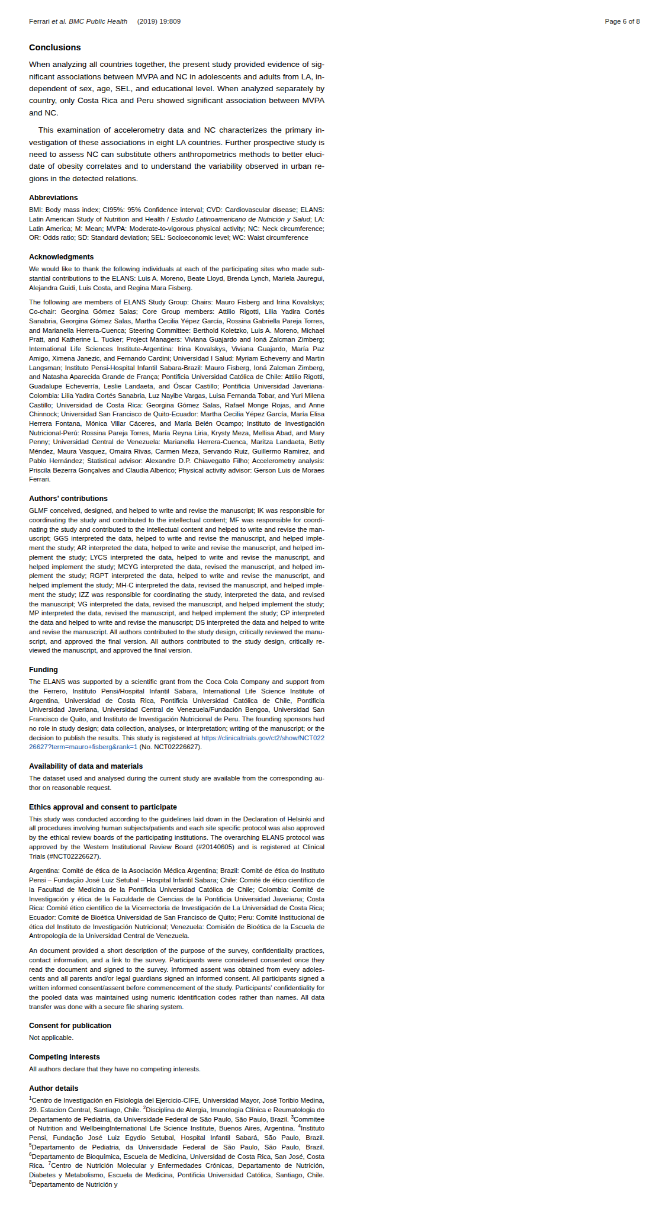Ferrari et al. BMC Public Health (2019) 19:809
Page 6 of 8
Conclusions
When analyzing all countries together, the present study provided evidence of significant associations between MVPA and NC in adolescents and adults from LA, independent of sex, age, SEL, and educational level. When analyzed separately by country, only Costa Rica and Peru showed significant association between MVPA and NC.
This examination of accelerometry data and NC characterizes the primary investigation of these associations in eight LA countries. Further prospective study is need to assess NC can substitute others anthropometrics methods to better elucidate of obesity correlates and to understand the variability observed in urban regions in the detected relations.
Abbreviations
BMI: Body mass index; CI95%: 95% Confidence interval; CVD: Cardiovascular disease; ELANS: Latin American Study of Nutrition and Health / Estudio Latinoamericano de Nutrición y Salud; LA: Latin America; M: Mean; MVPA: Moderate-to-vigorous physical activity; NC: Neck circumference; OR: Odds ratio; SD: Standard deviation; SEL: Socioeconomic level; WC: Waist circumference
Acknowledgments
We would like to thank the following individuals at each of the participating sites who made substantial contributions to the ELANS: Luis A. Moreno, Beate Lloyd, Brenda Lynch, Mariela Jauregui, Alejandra Guidi, Luis Costa, and Regina Mara Fisberg.
The following are members of ELANS Study Group: Chairs: Mauro Fisberg and Irina Kovalskys; Co-chair: Georgina Gómez Salas; Core Group members: Attilio Rigotti, Lilia Yadira Cortés Sanabria, Georgina Gómez Salas, Martha Cecilia Yépez García, Rossina Gabriella Pareja Torres, and Marianella Herrera-Cuenca; Steering Committee: Berthold Koletzko, Luis A. Moreno, Michael Pratt, and Katherine L. Tucker; Project Managers: Viviana Guajardo and Ioná Zalcman Zimberg; International Life Sciences Institute-Argentina: Irina Kovalskys, Viviana Guajardo, María Paz Amigo, Ximena Janezic, and Fernando Cardini; Universidad I Salud: Myriam Echeverry and Martin Langsman; Instituto Pensi-Hospital Infantil Sabara-Brazil: Mauro Fisberg, Ioná Zalcman Zimberg, and Natasha Aparecida Grande de França; Pontificia Universidad Católica de Chile: Attilio Rigotti, Guadalupe Echeverría, Leslie Landaeta, and Óscar Castillo; Pontificia Universidad Javeriana-Colombia: Lilia Yadira Cortés Sanabria, Luz Nayibe Vargas, Luisa Fernanda Tobar, and Yuri Milena Castillo; Universidad de Costa Rica: Georgina Gómez Salas, Rafael Monge Rojas, and Anne Chinnock; Universidad San Francisco de Quito-Ecuador: Martha Cecilia Yépez García, María Elisa Herrera Fontana, Mónica Villar Cáceres, and María Belén Ocampo; Instituto de Investigación Nutricional-Perú: Rossina Pareja Torres, María Reyna Liria, Krysty Meza, Mellisa Abad, and Mary Penny; Universidad Central de Venezuela: Marianella Herrera-Cuenca, Maritza Landaeta, Betty Méndez, Maura Vasquez, Omaira Rivas, Carmen Meza, Servando Ruiz, Guillermo Ramirez, and Pablo Hernández; Statistical advisor: Alexandre D.P. Chiavegatto Filho; Accelerometry analysis: Priscila Bezerra Gonçalves and Claudia Alberico; Physical activity advisor: Gerson Luis de Moraes Ferrari.
Authors’ contributions
GLMF conceived, designed, and helped to write and revise the manuscript; IK was responsible for coordinating the study and contributed to the intellectual content; MF was responsible for coordinating the study and contributed to the intellectual content and helped to write and revise the manuscript; GGS interpreted the data, helped to write and revise the manuscript, and helped implement the study; AR interpreted the data, helped to write and revise the manuscript, and helped implement the study; LYCS interpreted the data, helped to write and revise the manuscript, and helped implement the study; MCYG interpreted the data, revised the manuscript, and helped implement the study; RGPT interpreted the data, helped to write and revise the manuscript, and helped implement the study; MH-C interpreted the data, revised the manuscript, and helped implement the study; IZZ was responsible for coordinating the study, interpreted the data, and revised the manuscript; VG interpreted the data, revised the manuscript, and helped implement the study; MP interpreted the data, revised the manuscript, and helped implement the study; CP interpreted the data and helped to write and revise the manuscript; DS interpreted the data and helped to write and revise the manuscript. All authors contributed to the study design, critically reviewed the manuscript, and approved the final version. All authors contributed to the study design, critically reviewed the manuscript, and approved the final version.
Funding
The ELANS was supported by a scientific grant from the Coca Cola Company and support from the Ferrero, Instituto Pensi/Hospital Infantil Sabara, International Life Science Institute of Argentina, Universidad de Costa Rica, Pontificia Universidad Católica de Chile, Pontificia Universidad Javeriana, Universidad Central de Venezuela/Fundación Bengoa, Universidad San Francisco de Quito, and Instituto de Investigación Nutricional de Peru. The founding sponsors had no role in study design; data collection, analyses, or interpretation; writing of the manuscript; or the decision to publish the results. This study is registered at https://clinicaltrials.gov/ct2/show/NCT02226627?term=mauro+fisberg&rank=1 (No. NCT02226627).
Availability of data and materials
The dataset used and analysed during the current study are available from the corresponding author on reasonable request.
Ethics approval and consent to participate
This study was conducted according to the guidelines laid down in the Declaration of Helsinki and all procedures involving human subjects/patients and each site specific protocol was also approved by the ethical review boards of the participating institutions. The overarching ELANS protocol was approved by the Western Institutional Review Board (#20140605) and is registered at Clinical Trials (#NCT02226627).
Argentina: Comité de ética de la Asociación Médica Argentina; Brazil: Comité de ética do Instituto Pensi – Fundação José Luiz Setubal – Hospital Infantil Sabara; Chile: Comité de ético científico de la Facultad de Medicina de la Pontificia Universidad Católica de Chile; Colombia: Comité de Investigación y ética de la Faculdade de Ciencias de la Pontificia Universidad Javeriana; Costa Rica: Comité ético científico de la Vicerrectoría de Investigación de La Universidad de Costa Rica; Ecuador: Comité de Bioética Universidad de San Francisco de Quito; Peru: Comité Institucional de ética del Instituto de Investigación Nutricional; Venezuela: Comisión de Bioética de la Escuela de Antropología de la Universidad Central de Venezuela.
An document provided a short description of the purpose of the survey, confidentiality practices, contact information, and a link to the survey. Participants were considered consented once they read the document and signed to the survey. Informed assent was obtained from every adolescents and all parents and/or legal guardians signed an informed consent. All participants signed a written informed consent/assent before commencement of the study. Participants’ confidentiality for the pooled data was maintained using numeric identification codes rather than names. All data transfer was done with a secure file sharing system.
Consent for publication
Not applicable.
Competing interests
All authors declare that they have no competing interests.
Author details
1Centro de Investigación en Fisiologia del Ejercicio-CIFE, Universidad Mayor, José Toribio Medina, 29. Estacion Central, Santiago, Chile. 2Disciplina de Alergia, Imunologia Clínica e Reumatologia do Departamento de Pediatria, da Universidade Federal de São Paulo, São Paulo, Brazil. 3Commitee of Nutrition and WellbeingInternational Life Science Institute, Buenos Aires, Argentina. 4Instituto Pensi, Fundação José Luiz Egydio Setubal, Hospital Infantil Sabará, São Paulo, Brazil. 5Departamento de Pediatria, da Universidade Federal de São Paulo, São Paulo, Brazil. 6Departamento de Bioquímica, Escuela de Medicina, Universidad de Costa Rica, San José, Costa Rica. 7Centro de Nutrición Molecular y Enfermedades Crónicas, Departamento de Nutrición, Diabetes y Metabolismo, Escuela de Medicina, Pontificia Universidad Católica, Santiago, Chile. 8Departamento de Nutrición y